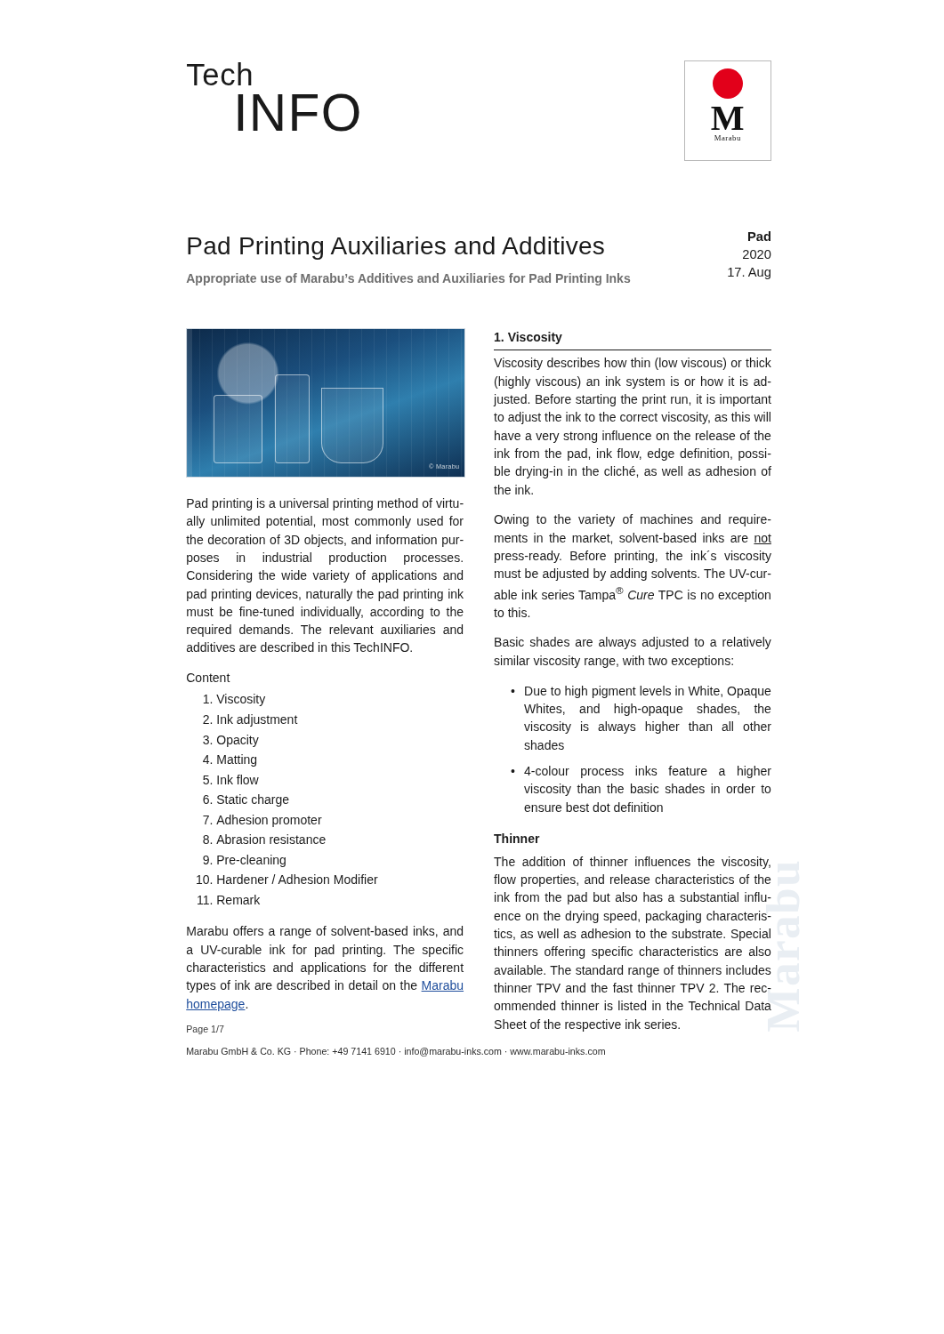Tech
INFO
M
Marabu
Pad Printing Auxiliaries and Additives
Appropriate use of Marabu’s Additives and Auxiliaries for Pad Printing Inks
Pad
2020
17. Aug
© Marabu
Pad printing is a universal printing method of virtually unlimited potential, most commonly used for the decoration of 3D objects, and information purposes in industrial production processes. Considering the wide variety of applications and pad printing devices, naturally the pad printing ink must be fine-tuned individually, according to the required demands. The relevant auxiliaries and additives are described in this TechINFO.
Content
Viscosity
Ink adjustment
Opacity
Matting
Ink flow
Static charge
Adhesion promoter
Abrasion resistance
Pre-cleaning
Hardener / Adhesion Modifier
Remark
Marabu offers a range of solvent-based inks, and a UV-curable ink for pad printing. The specific characteristics and applications for the different types of ink are described in detail on the Marabu homepage.
1. Viscosity
Viscosity describes how thin (low viscous) or thick (highly viscous) an ink system is or how it is adjusted. Before starting the print run, it is important to adjust the ink to the correct viscosity, as this will have a very strong influence on the release of the ink from the pad, ink flow, edge definition, possible drying-in in the cliché, as well as adhesion of the ink.
Owing to the variety of machines and requirements in the market, solvent-based inks are not press-ready. Before printing, the ink´s viscosity must be adjusted by adding solvents. The UV-curable ink series Tampa® Cure TPC is no exception to this.
Basic shades are always adjusted to a relatively similar viscosity range, with two exceptions:
Due to high pigment levels in White, Opaque Whites, and high-opaque shades, the viscosity is always higher than all other shades
4-colour process inks feature a higher viscosity than the basic shades in order to ensure best dot definition
Thinner
The addition of thinner influences the viscosity, flow properties, and release characteristics of the ink from the pad but also has a substantial influence on the drying speed, packaging characteristics, as well as adhesion to the substrate. Special thinners offering specific characteristics are also available. The standard range of thinners includes thinner TPV and the fast thinner TPV 2. The recommended thinner is listed in the Technical Data Sheet of the respective ink series.
Marabu
Page 1/7
Marabu GmbH & Co. KG · Phone: +49 7141 6910 · info@marabu-inks.com · www.marabu-inks.com